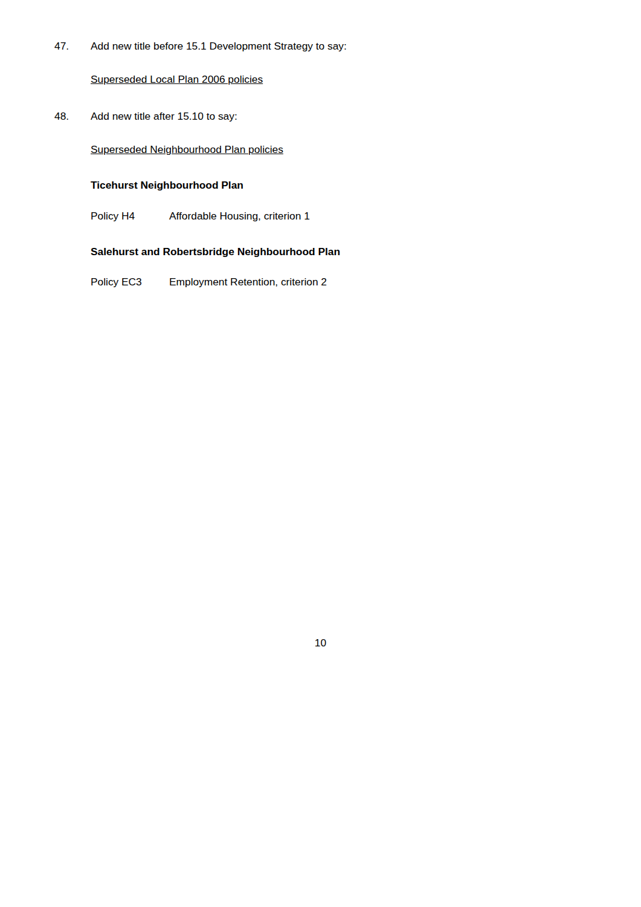47. Add new title before 15.1 Development Strategy to say:
Superseded Local Plan 2006 policies
48. Add new title after 15.10 to say:
Superseded Neighbourhood Plan policies
Ticehurst Neighbourhood Plan
Policy H4 Affordable Housing, criterion 1
Salehurst and Robertsbridge Neighbourhood Plan
Policy EC3 Employment Retention, criterion 2
10